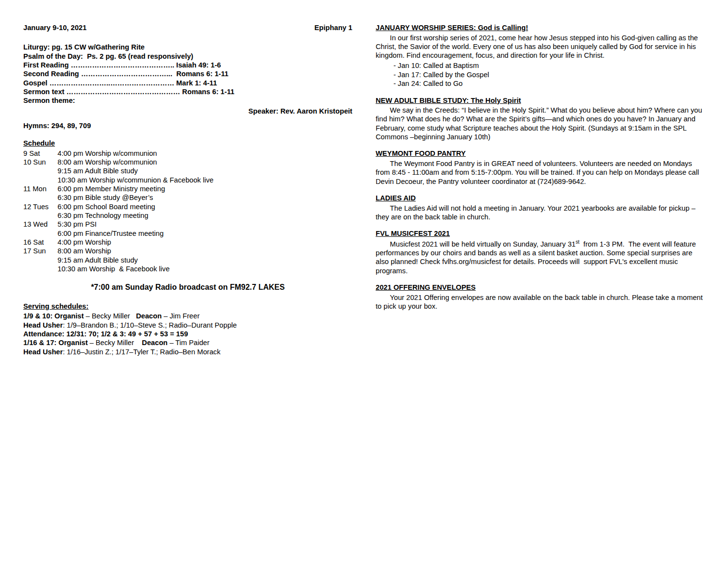January 9-10, 2021 Epiphany 1
Liturgy: pg. 15 CW w/Gathering Rite
Psalm of the Day: Ps. 2 pg. 65 (read responsively)
First Reading …………………………………….. Isaiah 49: 1-6
Second Reading ………………………………... Romans 6: 1-11
Gospel ……………………..……………………… Mark 1: 4-11
Sermon text ………………………………………… Romans 6: 1-11
Sermon theme:
Speaker: Rev. Aaron Kristopeit
Hymns: 294, 89, 709
Schedule
| 9 Sat | 4:00 pm Worship w/communion |
| 10 Sun | 8:00 am Worship w/communion |
| | 9:15 am Adult Bible study |
| | 10:30 am Worship w/communion & Facebook live |
| 11 Mon | 6:00 pm Member Ministry meeting |
| | 6:30 pm Bible study @Beyer’s |
| 12 Tues | 6:00 pm School Board meeting |
| | 6:30 pm Technology meeting |
| 13 Wed | 5:30 pm PSI |
| | 6:00 pm Finance/Trustee meeting |
| 16 Sat | 4:00 pm Worship |
| 17 Sun | 8:00 am Worship |
| | 9:15 am Adult Bible study |
| | 10:30 am Worship & Facebook live |
*7:00 am Sunday Radio broadcast on FM92.7 LAKES
Serving schedules:
1/9 & 10: Organist – Becky Miller Deacon – Jim Freer
Head Usher: 1/9–Brandon B.; 1/10–Steve S.; Radio–Durant Popple
Attendance: 12/31: 70; 1/2 & 3: 49 + 57 + 53 = 159
1/16 & 17: Organist – Becky Miller Deacon – Tim Paider
Head Usher: 1/16–Justin Z.; 1/17–Tyler T.; Radio–Ben Morack
JANUARY WORSHIP SERIES: God is Calling!
In our first worship series of 2021, come hear how Jesus stepped into his God-given calling as the Christ, the Savior of the world. Every one of us has also been uniquely called by God for service in his kingdom. Find encouragement, focus, and direction for your life in Christ.
Jan 10: Called at Baptism
Jan 17: Called by the Gospel
Jan 24: Called to Go
NEW ADULT BIBLE STUDY: The Holy Spirit
We say in the Creeds: “I believe in the Holy Spirit.” What do you believe about him? Where can you find him? What does he do? What are the Spirit’s gifts—and which ones do you have? In January and February, come study what Scripture teaches about the Holy Spirit. (Sundays at 9:15am in the SPL Commons –beginning January 10th)
WEYMONT FOOD PANTRY
The Weymont Food Pantry is in GREAT need of volunteers. Volunteers are needed on Mondays from 8:45 - 11:00am and from 5:15-7:00pm. You will be trained. If you can help on Mondays please call Devin Decoeur, the Pantry volunteer coordinator at (724)689-9642.
LADIES AID
The Ladies Aid will not hold a meeting in January. Your 2021 yearbooks are available for pickup – they are on the back table in church.
FVL MUSICFEST 2021
Musicfest 2021 will be held virtually on Sunday, January 31st from 1-3 PM. The event will feature performances by our choirs and bands as well as a silent basket auction. Some special surprises are also planned! Check fvlhs.org/musicfest for details. Proceeds will support FVL's excellent music programs.
2021 OFFERING ENVELOPES
Your 2021 Offering envelopes are now available on the back table in church. Please take a moment to pick up your box.